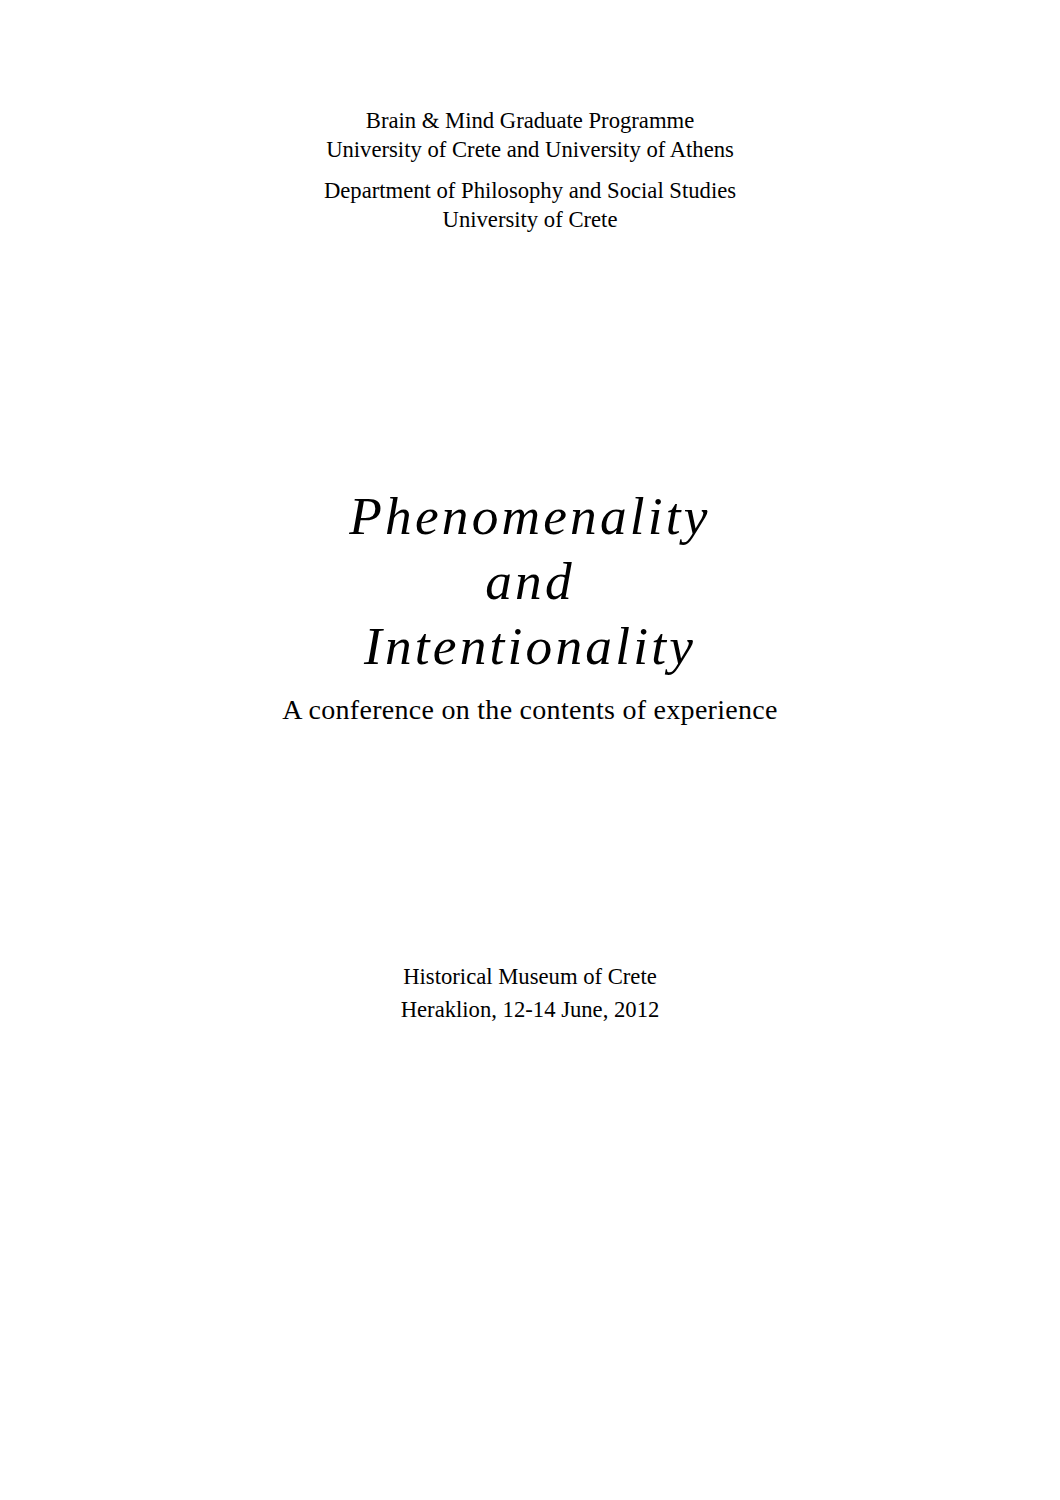Brain & Mind Graduate Programme
University of Crete and University of Athens
Department of Philosophy and Social Studies
University of Crete
Phenomenality and Intentionality
A conference on the contents of experience
Historical Museum of Crete
Heraklion, 12-14 June, 2012